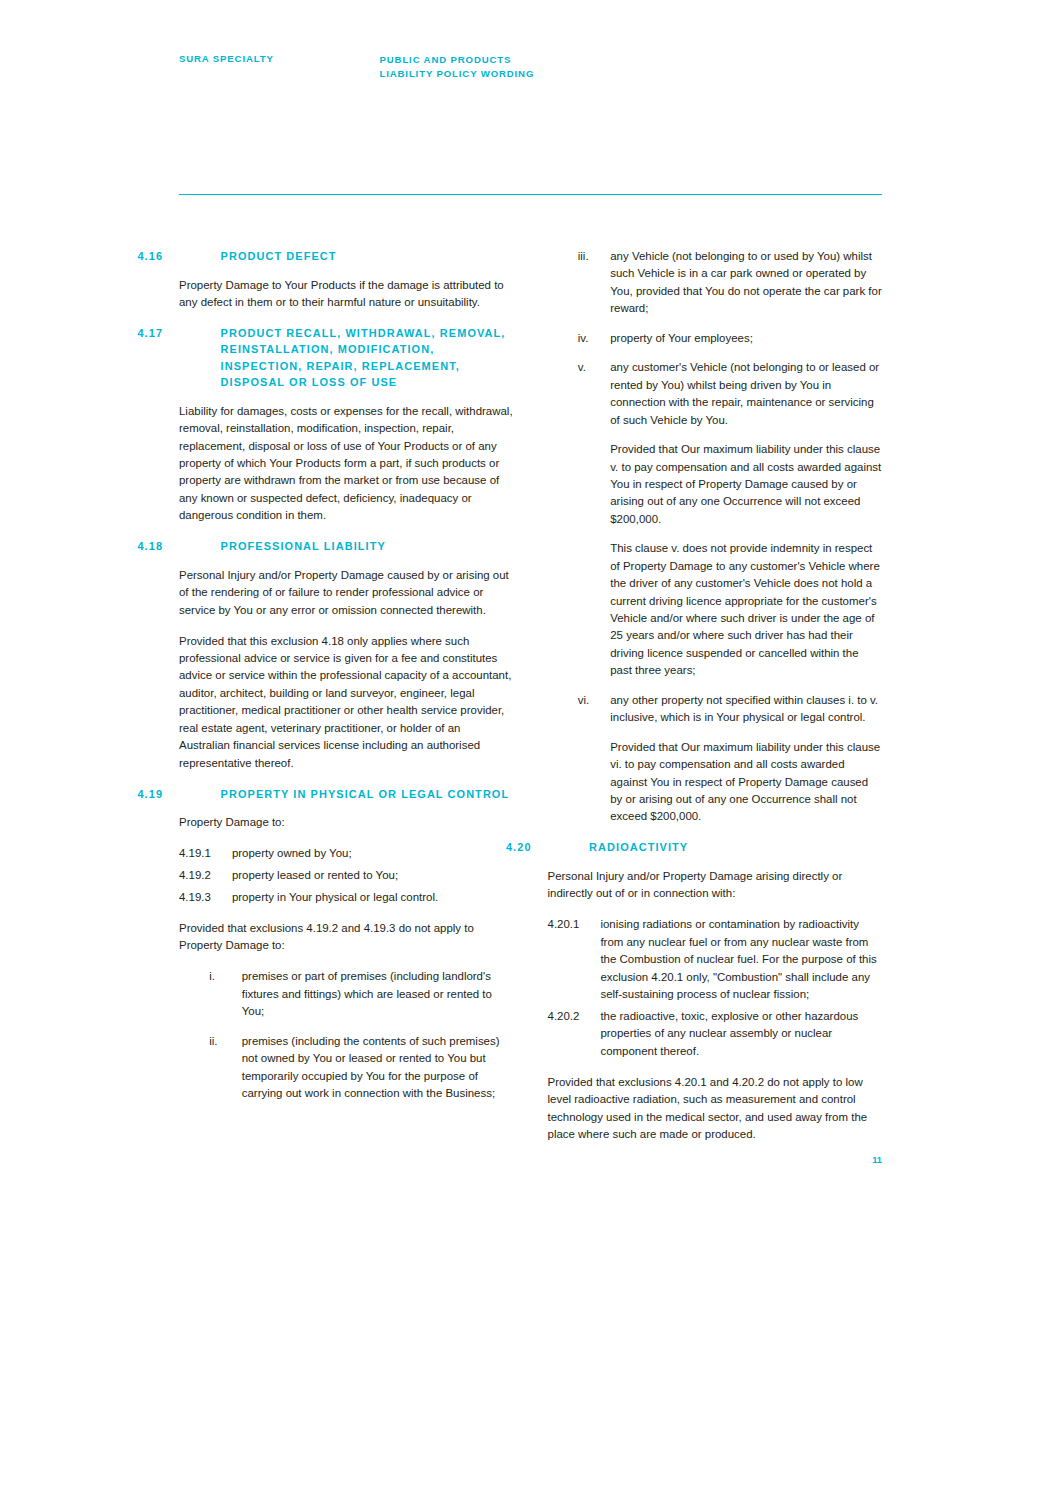SURA SPECIALTY
PUBLIC AND PRODUCTS
LIABILITY POLICY WORDING
4.16 PRODUCT DEFECT
Property Damage to Your Products if the damage is attributed to any defect in them or to their harmful nature or unsuitability.
4.17 PRODUCT RECALL, WITHDRAWAL, REMOVAL, REINSTALLATION, MODIFICATION, INSPECTION, REPAIR, REPLACEMENT, DISPOSAL OR LOSS OF USE
Liability for damages, costs or expenses for the recall, withdrawal, removal, reinstallation, modification, inspection, repair, replacement, disposal or loss of use of Your Products or of any property of which Your Products form a part, if such products or property are withdrawn from the market or from use because of any known or suspected defect, deficiency, inadequacy or dangerous condition in them.
4.18 PROFESSIONAL LIABILITY
Personal Injury and/or Property Damage caused by or arising out of the rendering of or failure to render professional advice or service by You or any error or omission connected therewith.
Provided that this exclusion 4.18 only applies where such professional advice or service is given for a fee and constitutes advice or service within the professional capacity of a accountant, auditor, architect, building or land surveyor, engineer, legal practitioner, medical practitioner or other health service provider, real estate agent, veterinary practitioner, or holder of an Australian financial services license including an authorised representative thereof.
4.19 PROPERTY IN PHYSICAL OR LEGAL CONTROL
Property Damage to:
4.19.1 property owned by You;
4.19.2 property leased or rented to You;
4.19.3 property in Your physical or legal control.
Provided that exclusions 4.19.2 and 4.19.3 do not apply to Property Damage to:
i. premises or part of premises (including landlord's fixtures and fittings) which are leased or rented to You;
ii. premises (including the contents of such premises) not owned by You or leased or rented to You but temporarily occupied by You for the purpose of carrying out work in connection with the Business;
iii. any Vehicle (not belonging to or used by You) whilst such Vehicle is in a car park owned or operated by You, provided that You do not operate the car park for reward;
iv. property of Your employees;
v.
any customer's Vehicle (not belonging to or leased or rented by You) whilst being driven by You in connection with the repair, maintenance or servicing of such Vehicle by You.
Provided that Our maximum liability under this clause v. to pay compensation and all costs awarded against You in respect of Property Damage caused by or arising out of any one Occurrence will not exceed $200,000.
This clause v. does not provide indemnity in respect of Property Damage to any customer's Vehicle where the driver of any customer's Vehicle does not hold a current driving licence appropriate for the customer's Vehicle and/or where such driver is under the age of 25 years and/or where such driver has had their driving licence suspended or cancelled within the past three years;
vi.
any other property not specified within clauses i. to v. inclusive, which is in Your physical or legal control.
Provided that Our maximum liability under this clause vi. to pay compensation and all costs awarded against You in respect of Property Damage caused by or arising out of any one Occurrence shall not exceed $200,000.
4.20 RADIOACTIVITY
Personal Injury and/or Property Damage arising directly or indirectly out of or in connection with:
4.20.1 ionising radiations or contamination by radioactivity from any nuclear fuel or from any nuclear waste from the Combustion of nuclear fuel. For the purpose of this exclusion 4.20.1 only, "Combustion" shall include any self-sustaining process of nuclear fission;
4.20.2 the radioactive, toxic, explosive or other hazardous properties of any nuclear assembly or nuclear component thereof.
Provided that exclusions 4.20.1 and 4.20.2 do not apply to low level radioactive radiation, such as measurement and control technology used in the medical sector, and used away from the place where such are made or produced.
11